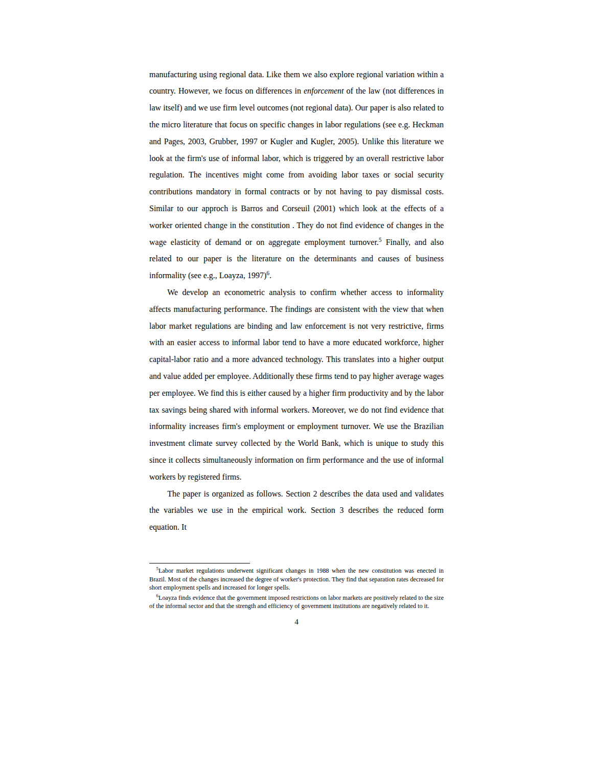manufacturing using regional data. Like them we also explore regional variation within a country. However, we focus on differences in enforcement of the law (not differences in law itself) and we use firm level outcomes (not regional data). Our paper is also related to the micro literature that focus on specific changes in labor regulations (see e.g. Heckman and Pages, 2003, Grubber, 1997 or Kugler and Kugler, 2005). Unlike this literature we look at the firm's use of informal labor, which is triggered by an overall restrictive labor regulation. The incentives might come from avoiding labor taxes or social security contributions mandatory in formal contracts or by not having to pay dismissal costs. Similar to our approch is Barros and Corseuil (2001) which look at the effects of a worker oriented change in the constitution . They do not find evidence of changes in the wage elasticity of demand or on aggregate employment turnover.5 Finally, and also related to our paper is the literature on the determinants and causes of business informality (see e.g., Loayza, 1997)6.
We develop an econometric analysis to confirm whether access to informality affects manufacturing performance. The findings are consistent with the view that when labor market regulations are binding and law enforcement is not very restrictive, firms with an easier access to informal labor tend to have a more educated workforce, higher capital-labor ratio and a more advanced technology. This translates into a higher output and value added per employee. Additionally these firms tend to pay higher average wages per employee. We find this is either caused by a higher firm productivity and by the labor tax savings being shared with informal workers. Moreover, we do not find evidence that informality increases firm's employment or employment turnover. We use the Brazilian investment climate survey collected by the World Bank, which is unique to study this since it collects simultaneously information on firm performance and the use of informal workers by registered firms.
The paper is organized as follows. Section 2 describes the data used and validates the variables we use in the empirical work. Section 3 describes the reduced form equation. It
5Labor market regulations underwent significant changes in 1988 when the new constitution was enected in Brazil. Most of the changes increased the degree of worker's protection. They find that separation rates decreased for short employment spells and increased for longer spells.
6Loayza finds evidence that the government imposed restrictions on labor markets are positively related to the size of the informal sector and that the strength and efficiency of government institutions are negatively related to it.
4